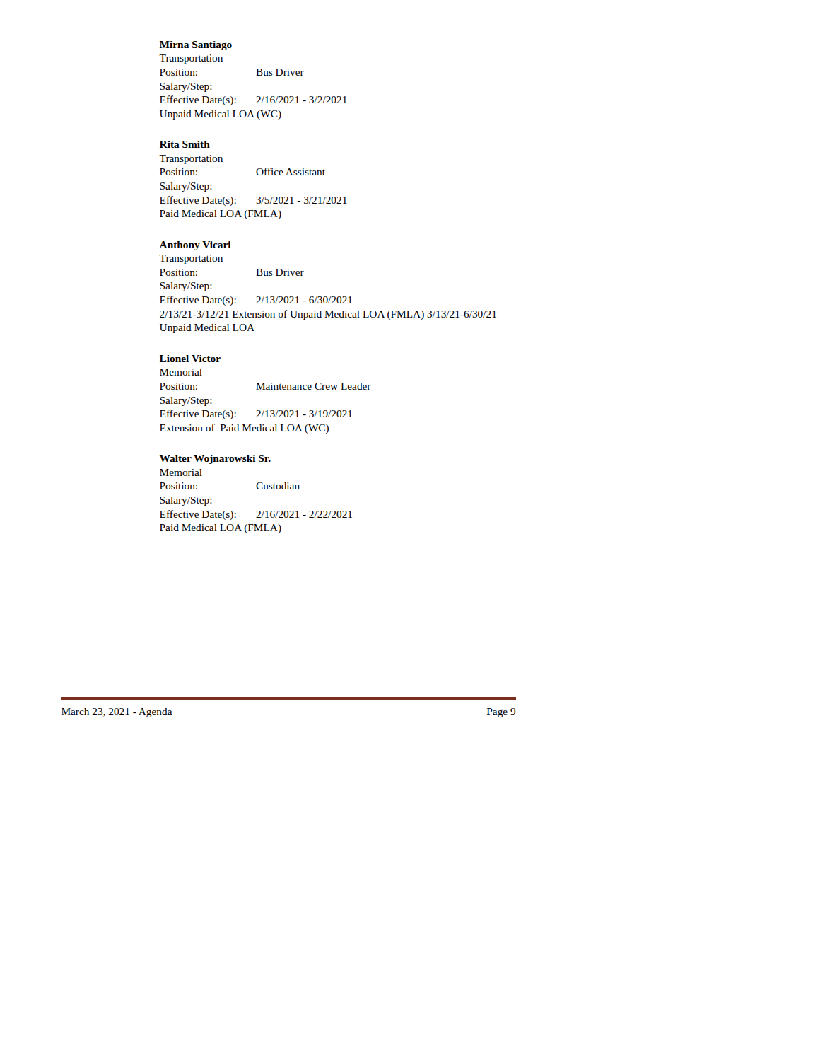Mirna Santiago
Transportation
Position: Bus Driver
Salary/Step:
Effective Date(s): 2/16/2021 - 3/2/2021
Unpaid Medical LOA (WC)
Rita Smith
Transportation
Position: Office Assistant
Salary/Step:
Effective Date(s): 3/5/2021 - 3/21/2021
Paid Medical LOA (FMLA)
Anthony Vicari
Transportation
Position: Bus Driver
Salary/Step:
Effective Date(s): 2/13/2021 - 6/30/2021
2/13/21-3/12/21 Extension of Unpaid Medical LOA (FMLA) 3/13/21-6/30/21 Unpaid Medical LOA
Lionel Victor
Memorial
Position: Maintenance Crew Leader
Salary/Step:
Effective Date(s): 2/13/2021 - 3/19/2021
Extension of Paid Medical LOA (WC)
Walter Wojnarowski Sr.
Memorial
Position: Custodian
Salary/Step:
Effective Date(s): 2/16/2021 - 2/22/2021
Paid Medical LOA (FMLA)
March 23, 2021 - Agenda Page 9